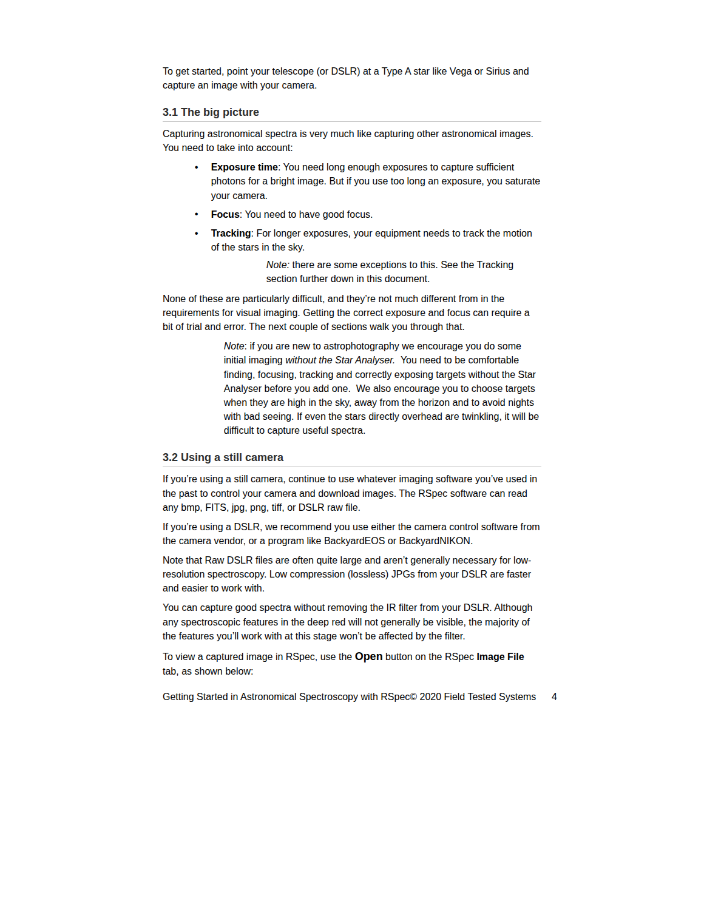To get started, point your telescope (or DSLR) at a Type A star like Vega or Sirius and capture an image with your camera.
3.1 The big picture
Capturing astronomical spectra is very much like capturing other astronomical images. You need to take into account:
Exposure time: You need long enough exposures to capture sufficient photons for a bright image. But if you use too long an exposure, you saturate your camera.
Focus: You need to have good focus.
Tracking: For longer exposures, your equipment needs to track the motion of the stars in the sky.
Note: there are some exceptions to this. See the Tracking section further down in this document.
None of these are particularly difficult, and they’re not much different from in the requirements for visual imaging. Getting the correct exposure and focus can require a bit of trial and error. The next couple of sections walk you through that.
Note: if you are new to astrophotography we encourage you do some initial imaging without the Star Analyser. You need to be comfortable finding, focusing, tracking and correctly exposing targets without the Star Analyser before you add one. We also encourage you to choose targets when they are high in the sky, away from the horizon and to avoid nights with bad seeing. If even the stars directly overhead are twinkling, it will be difficult to capture useful spectra.
3.2 Using a still camera
If you’re using a still camera, continue to use whatever imaging software you’ve used in the past to control your camera and download images. The RSpec software can read any bmp, FITS, jpg, png, tiff, or DSLR raw file.
If you’re using a DSLR, we recommend you use either the camera control software from the camera vendor, or a program like BackyardEOS or BackyardNIKON.
Note that Raw DSLR files are often quite large and aren’t generally necessary for low-resolution spectroscopy. Low compression (lossless) JPGs from your DSLR are faster and easier to work with.
You can capture good spectra without removing the IR filter from your DSLR. Although any spectroscopic features in the deep red will not generally be visible, the majority of the features you’ll work with at this stage won’t be affected by the filter.
To view a captured image in RSpec, use the Open button on the RSpec Image File tab, as shown below:
| Getting Started in Astronomical Spectroscopy with RSpec | © 2020 Field Tested Systems 4 |